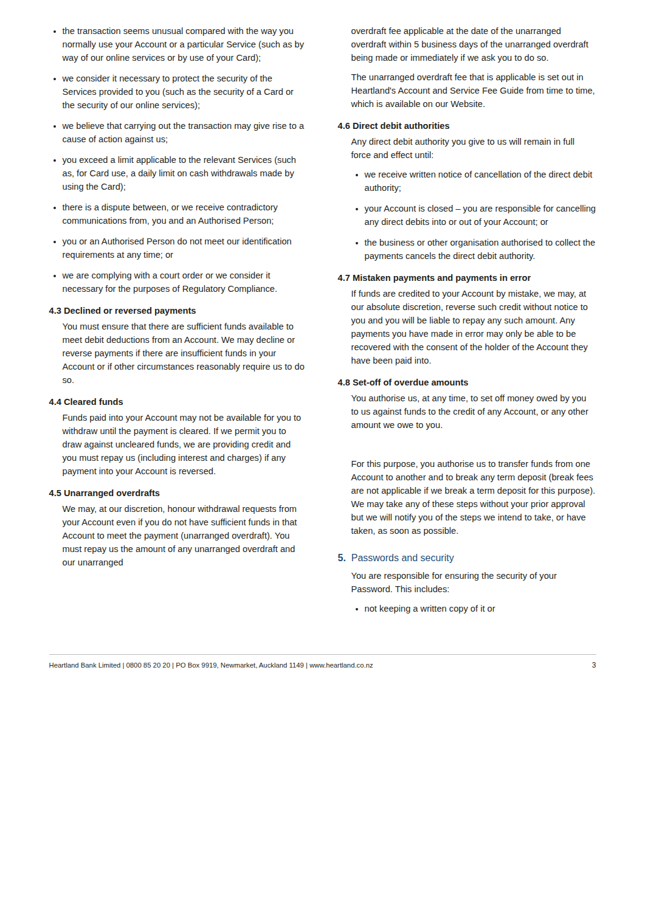the transaction seems unusual compared with the way you normally use your Account or a particular Service (such as by way of our online services or by use of your Card);
we consider it necessary to protect the security of the Services provided to you (such as the security of a Card or the security of our online services);
we believe that carrying out the transaction may give rise to a cause of action against us;
you exceed a limit applicable to the relevant Services (such as, for Card use, a daily limit on cash withdrawals made by using the Card);
there is a dispute between, or we receive contradictory communications from, you and an Authorised Person;
you or an Authorised Person do not meet our identification requirements at any time; or
we are complying with a court order or we consider it necessary for the purposes of Regulatory Compliance.
4.3 Declined or reversed payments
You must ensure that there are sufficient funds available to meet debit deductions from an Account. We may decline or reverse payments if there are insufficient funds in your Account or if other circumstances reasonably require us to do so.
4.4 Cleared funds
Funds paid into your Account may not be available for you to withdraw until the payment is cleared. If we permit you to draw against uncleared funds, we are providing credit and you must repay us (including interest and charges) if any payment into your Account is reversed.
4.5 Unarranged overdrafts
We may, at our discretion, honour withdrawal requests from your Account even if you do not have sufficient funds in that Account to meet the payment (unarranged overdraft). You must repay us the amount of any unarranged overdraft and our unarranged
overdraft fee applicable at the date of the unarranged overdraft within 5 business days of the unarranged overdraft being made or immediately if we ask you to do so.
The unarranged overdraft fee that is applicable is set out in Heartland's Account and Service Fee Guide from time to time, which is available on our Website.
4.6 Direct debit authorities
Any direct debit authority you give to us will remain in full force and effect until:
we receive written notice of cancellation of the direct debit authority;
your Account is closed – you are responsible for cancelling any direct debits into or out of your Account; or
the business or other organisation authorised to collect the payments cancels the direct debit authority.
4.7 Mistaken payments and payments in error
If funds are credited to your Account by mistake, we may, at our absolute discretion, reverse such credit without notice to you and you will be liable to repay any such amount. Any payments you have made in error may only be able to be recovered with the consent of the holder of the Account they have been paid into.
4.8 Set-off of overdue amounts
You authorise us, at any time, to set off money owed by you to us against funds to the credit of any Account, or any other amount we owe to you.
For this purpose, you authorise us to transfer funds from one Account to another and to break any term deposit (break fees are not applicable if we break a term deposit for this purpose). We may take any of these steps without your prior approval but we will notify you of the steps we intend to take, or have taken, as soon as possible.
5. Passwords and security
You are responsible for ensuring the security of your Password. This includes:
not keeping a written copy of it or
Heartland Bank Limited | 0800 85 20 20 | PO Box 9919, Newmarket, Auckland 1149 | www.heartland.co.nz 3